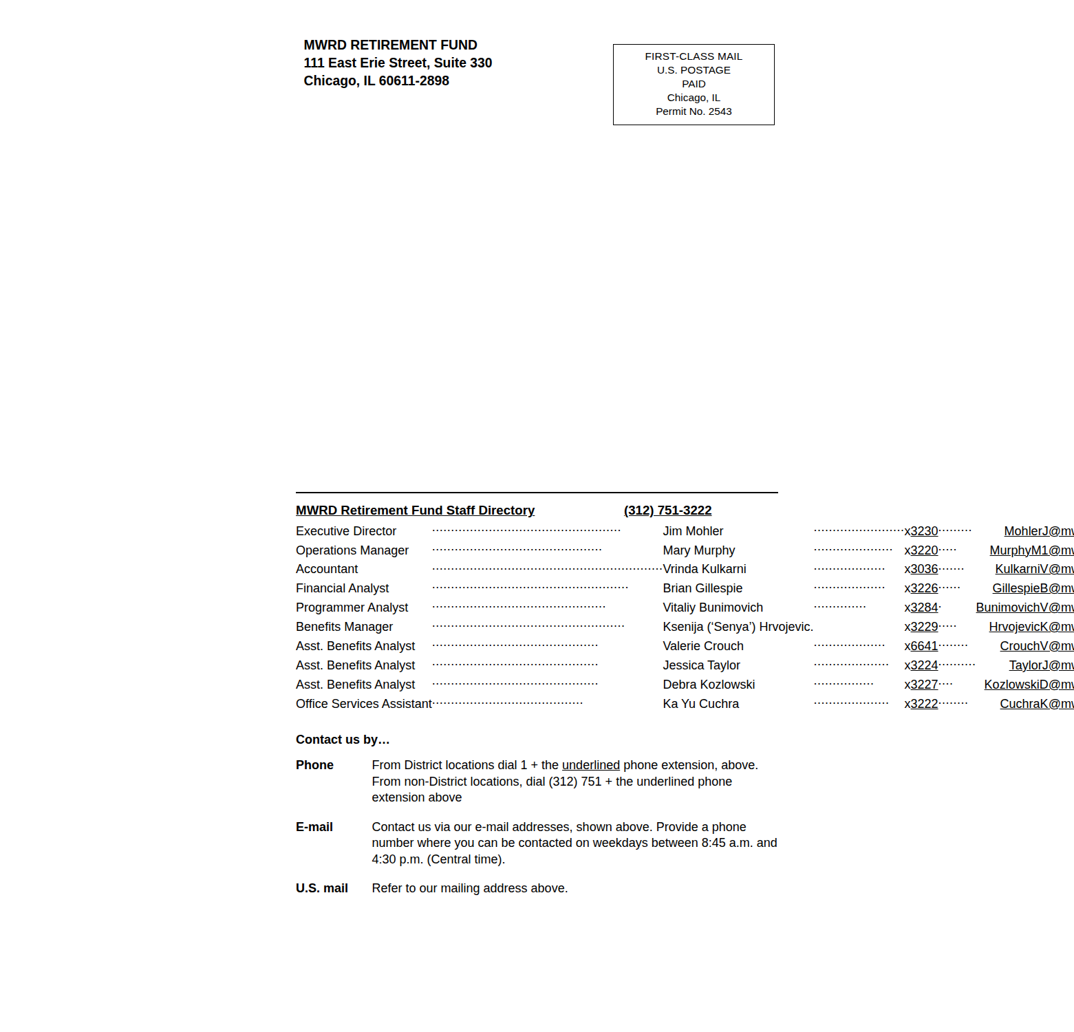MWRD RETIREMENT FUND
111 East Erie Street, Suite 330
Chicago, IL 60611-2898
FIRST-CLASS MAIL
U.S. POSTAGE
PAID
Chicago, IL
Permit No. 2543
MWRD Retirement Fund Staff Directory (312) 751-3222
| Executive Director | .................................................. | Jim Mohler | ........................ | x 3230 | ......... | MohlerJ@mwrdrf.org |
| Operations Manager | ............................................. | Mary Murphy | ..................... | x 3220 | ..... | MurphyM1@mwrdrf.org |
| Accountant | ............................................................. | Vrinda Kulkarni | ................... | x 3036 | ....... | KulkarniV@mwrdrf.org |
| Financial Analyst | .................................................... | Brian Gillespie | ................... | x 3226 | ...... | GillespieB@mwrdrf.org |
| Programmer Analyst | .............................................. | Vitaliy Bunimovich | .............. | x 3284 | . | BunimovichV@mwrdrf.org |
| Benefits Manager | ................................................... | Ksenija (‘Senya’) Hrvojevic. | | x 3229 | ..... | HrvojevicK@mwrdrf.org |
| Asst. Benefits Analyst | ............................................ | Valerie Crouch | ................... | x 6641 | ........ | CrouchV@mwrdrf.org |
| Asst. Benefits Analyst | ............................................ | Jessica Taylor | .................... | x 3224 | .......... | TaylorJ@mwrdrf.org |
| Asst. Benefits Analyst | ............................................ | Debra Kozlowski | ................ | x 3227 | .... | KozlowskiD@mwrdrf.org |
| Office Services Assistant | ........................................ | Ka Yu Cuchra | .................... | x 3222 | ........ | CuchraK@mwrdrf.org |
Contact us by…
| Phone | From District locations dial 1 + the underlined phone extension, above. From non-District locations, dial (312) 751 + the underlined phone extension above |
| E-mail | Contact us via our e-mail addresses, shown above. Provide a phone number where you can be contacted on weekdays between 8:45 a.m. and 4:30 p.m. (Central time). |
| U.S. mail | Refer to our mailing address above. |